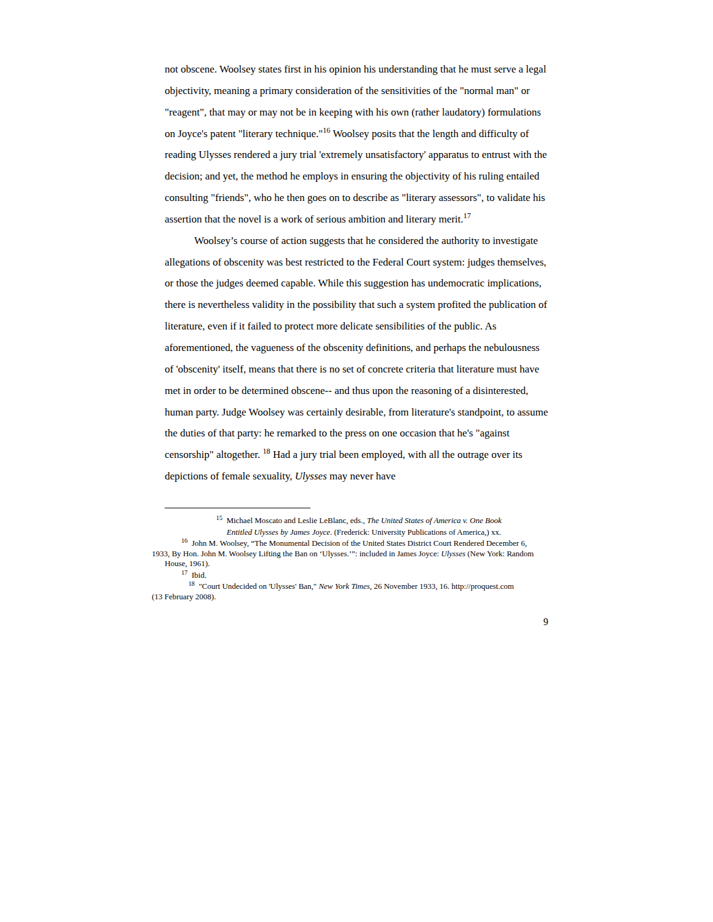not obscene. Woolsey states first in his opinion his understanding that he must serve a legal objectivity, meaning a primary consideration of the sensitivities of the "normal man" or "reagent", that may or may not be in keeping with his own (rather laudatory) formulations on Joyce's patent "literary technique."16 Woolsey posits that the length and difficulty of reading Ulysses rendered a jury trial 'extremely unsatisfactory' apparatus to entrust with the decision; and yet, the method he employs in ensuring the objectivity of his ruling entailed consulting "friends", who he then goes on to describe as "literary assessors", to validate his assertion that the novel is a work of serious ambition and literary merit.17
Woolsey’s course of action suggests that he considered the authority to investigate allegations of obscenity was best restricted to the Federal Court system: judges themselves, or those the judges deemed capable. While this suggestion has undemocratic implications, there is nevertheless validity in the possibility that such a system profited the publication of literature, even if it failed to protect more delicate sensibilities of the public. As aforementioned, the vagueness of the obscenity definitions, and perhaps the nebulousness of 'obscenity' itself, means that there is no set of concrete criteria that literature must have met in order to be determined obscene-- and thus upon the reasoning of a disinterested, human party. Judge Woolsey was certainly desirable, from literature's standpoint, to assume the duties of that party: he remarked to the press on one occasion that he's "against censorship" altogether. 18 Had a jury trial been employed, with all the outrage over its depictions of female sexuality, Ulysses may never have
15 Michael Moscato and Leslie LeBlanc, eds., The United States of America v. One Book
Entitled Ulysses by James Joyce. (Frederick: University Publications of America,) xx.
16 John M. Woolsey, “The Monumental Decision of the United States District Court Rendered December 6, 1933, By Hon. John M. Woolsey Lifting the Ban on ‘Ulysses.’”: included in James Joyce: Ulysses (New York: Random House, 1961).
17 Ibid.
18 "Court Undecided on 'Ulysses' Ban," New York Times, 26 November 1933, 16. http://proquest.com (13 February 2008).
9